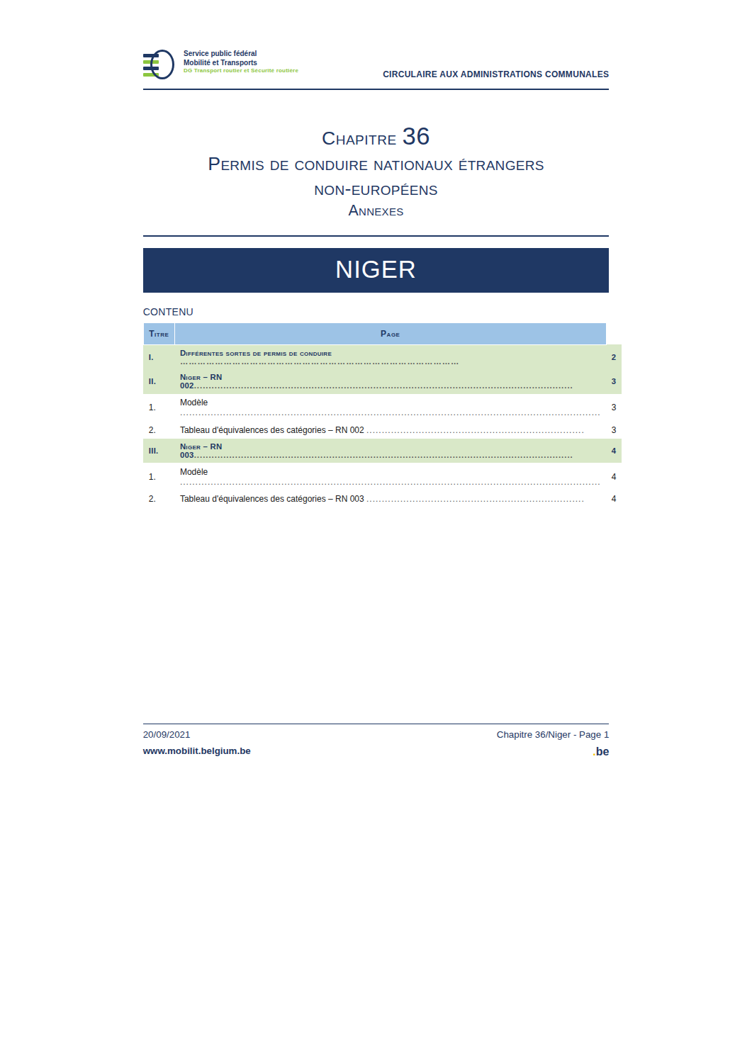Service public fédéral
Mobilité et Transports
DG Transport routier et Sécurité routière
Circulaire aux administrations communales
Chapitre 36
Permis de conduire nationaux étrangers
non-européens
Annexes
NIGER
CONTENU
| Titre | Page |
| --- | --- |
| I. | Différentes sortes de permis de conduire …………………………………………………………………………………… | 2 |
| II. | Niger – RN 002 ................................................................................................................................. | 3 |
| 1. | Modèle ......................................................................................................................................... | 3 |
| 2. | Tableau d'équivalences des catégories – RN 002 ....................................................................... | 3 |
| III. | Niger – RN 003 ................................................................................................................................. | 4 |
| 1. | Modèle ......................................................................................................................................... | 4 |
| 2. | Tableau d'équivalences des catégories – RN 003 ....................................................................... | 4 |
20/09/2021
www.mobilit.belgium.be
Chapitre 36/Niger - Page 1
. be